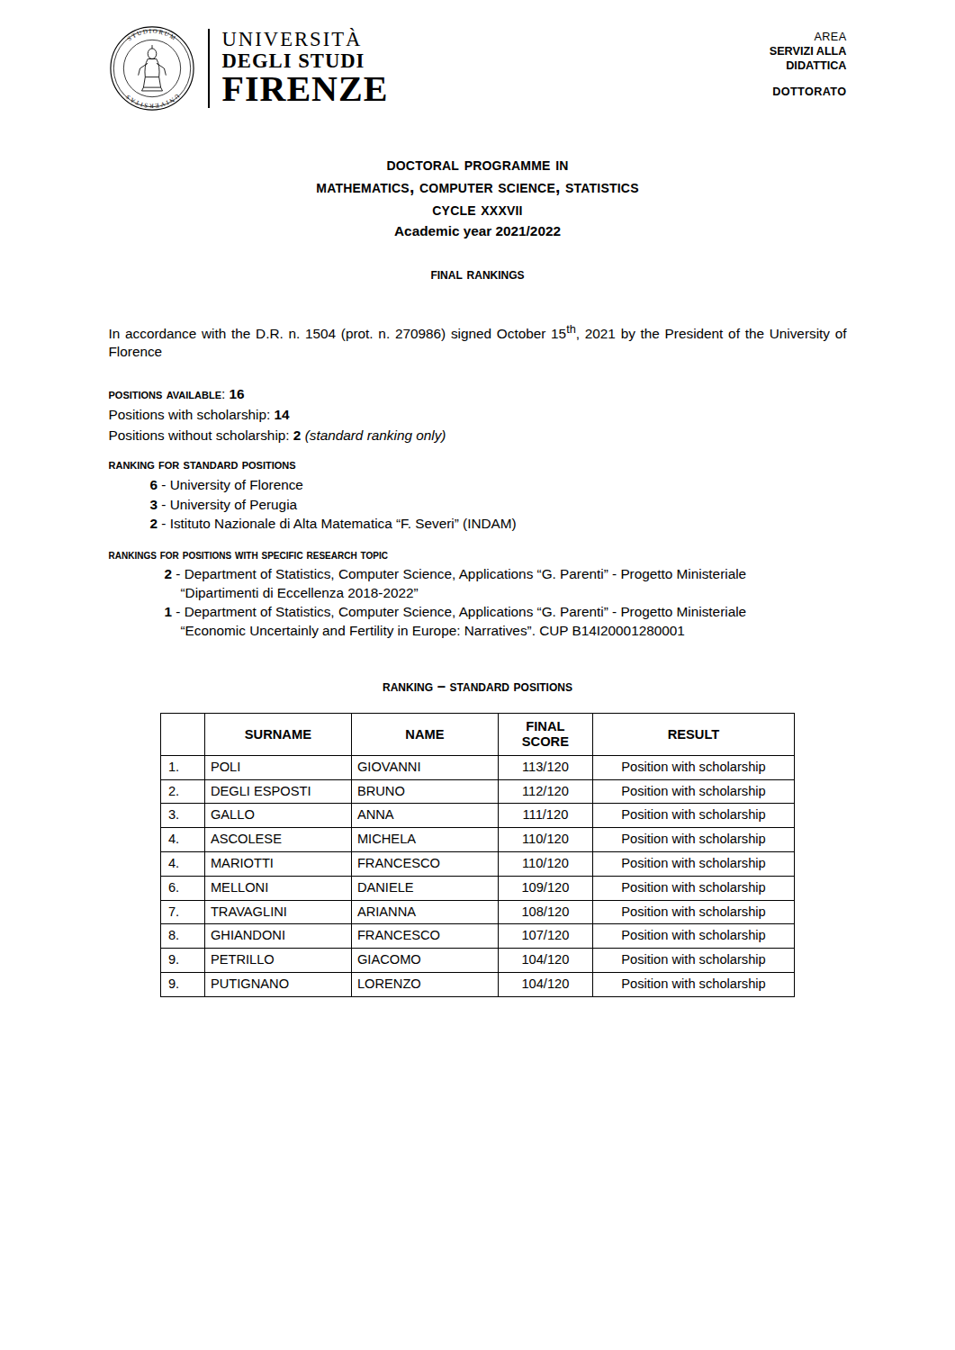STUDIORUM UNIVERSITAS
UNIVERSITÀ
DEGLI STUDI
FIRENZE
AREA
SERVIZI ALLA
DIDATTICA
DOTTORATO
Doctoral Programme in
Mathematics, Computer Science, Statistics
Cycle XXXVII
Academic year 2021/2022
Final Rankings
In accordance with the D.R. n. 1504 (prot. n. 270986) signed October 15th, 2021 by the President of the University of Florence
Positions Available: 16
Positions with scholarship: 14
Positions without scholarship: 2 (standard ranking only)
Ranking for Standard Positions
6 - University of Florence
3 - University of Perugia
2 - Istituto Nazionale di Alta Matematica “F. Severi” (INDAM)
Rankings for Positions with specific research topic
2 - Department of Statistics, Computer Science, Applications “G. Parenti” - Progetto Ministeriale “Dipartimenti di Eccellenza 2018-2022”
1 - Department of Statistics, Computer Science, Applications “G. Parenti” - Progetto Ministeriale “Economic Uncertainly and Fertility in Europe: Narratives”. CUP B14I20001280001
Ranking – Standard Positions
| | SURNAME | NAME | FINAL SCORE | RESULT |
| --- | --- | --- | --- | --- |
| 1. | POLI | GIOVANNI | 113/120 | Position with scholarship |
| 2. | DEGLI ESPOSTI | BRUNO | 112/120 | Position with scholarship |
| 3. | GALLO | ANNA | 111/120 | Position with scholarship |
| 4. | ASCOLESE | MICHELA | 110/120 | Position with scholarship |
| 4. | MARIOTTI | FRANCESCO | 110/120 | Position with scholarship |
| 6. | MELLONI | DANIELE | 109/120 | Position with scholarship |
| 7. | TRAVAGLINI | ARIANNA | 108/120 | Position with scholarship |
| 8. | GHIANDONI | FRANCESCO | 107/120 | Position with scholarship |
| 9. | PETRILLO | GIACOMO | 104/120 | Position with scholarship |
| 9. | PUTIGNANO | LORENZO | 104/120 | Position with scholarship |